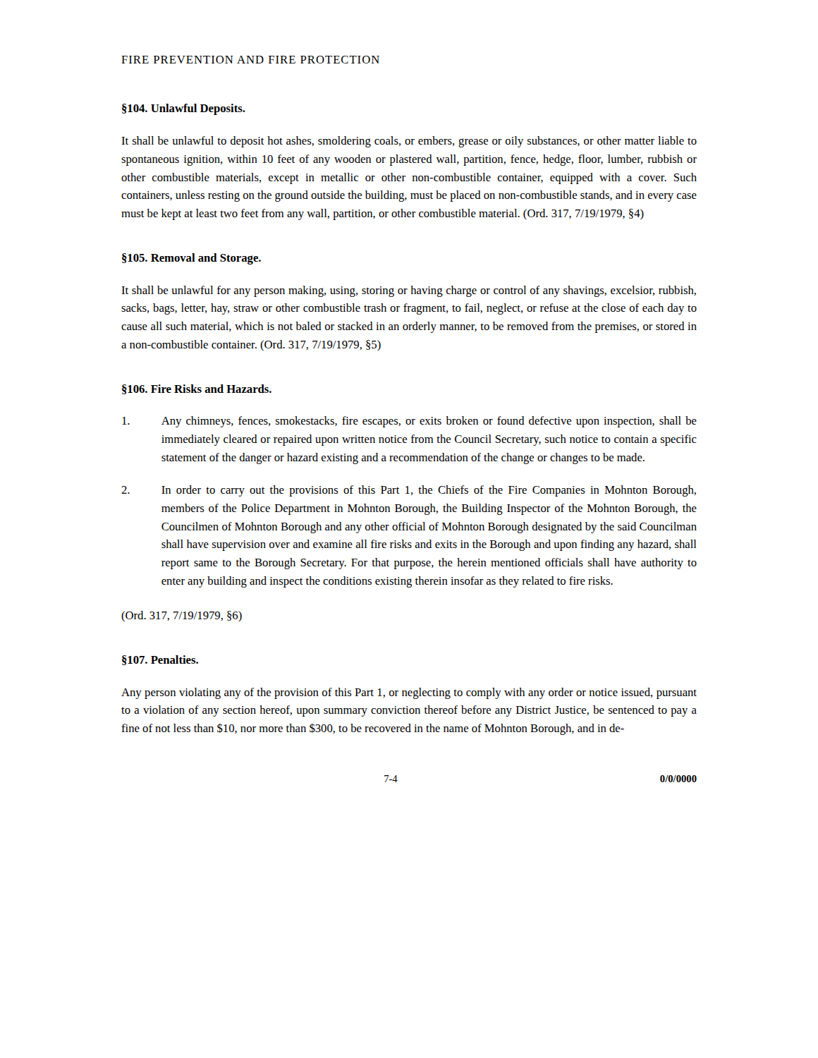FIRE PREVENTION AND FIRE PROTECTION
§104. Unlawful Deposits.
It shall be unlawful to deposit hot ashes, smoldering coals, or embers, grease or oily substances, or other matter liable to spontaneous ignition, within 10 feet of any wooden or plastered wall, partition, fence, hedge, floor, lumber, rubbish or other combustible materials, except in metallic or other non-combustible container, equipped with a cover. Such containers, unless resting on the ground outside the building, must be placed on non-combustible stands, and in every case must be kept at least two feet from any wall, partition, or other combustible material. (Ord. 317, 7/19/1979, §4)
§105. Removal and Storage.
It shall be unlawful for any person making, using, storing or having charge or control of any shavings, excelsior, rubbish, sacks, bags, letter, hay, straw or other combustible trash or fragment, to fail, neglect, or refuse at the close of each day to cause all such material, which is not baled or stacked in an orderly manner, to be removed from the premises, or stored in a non-combustible container. (Ord. 317, 7/19/1979, §5)
§106. Fire Risks and Hazards.
Any chimneys, fences, smokestacks, fire escapes, or exits broken or found defective upon inspection, shall be immediately cleared or repaired upon written notice from the Council Secretary, such notice to contain a specific statement of the danger or hazard existing and a recommendation of the change or changes to be made.
In order to carry out the provisions of this Part 1, the Chiefs of the Fire Companies in Mohnton Borough, members of the Police Department in Mohnton Borough, the Building Inspector of the Mohnton Borough, the Councilmen of Mohnton Borough and any other official of Mohnton Borough designated by the said Councilman shall have supervision over and examine all fire risks and exits in the Borough and upon finding any hazard, shall report same to the Borough Secretary. For that purpose, the herein mentioned officials shall have authority to enter any building and inspect the conditions existing therein insofar as they related to fire risks.
(Ord. 317, 7/19/1979, §6)
§107. Penalties.
Any person violating any of the provision of this Part 1, or neglecting to comply with any order or notice issued, pursuant to a violation of any section hereof, upon summary conviction thereof before any District Justice, be sentenced to pay a fine of not less than $10, nor more than $300, to be recovered in the name of Mohnton Borough, and in de-
7-4 0/0/0000